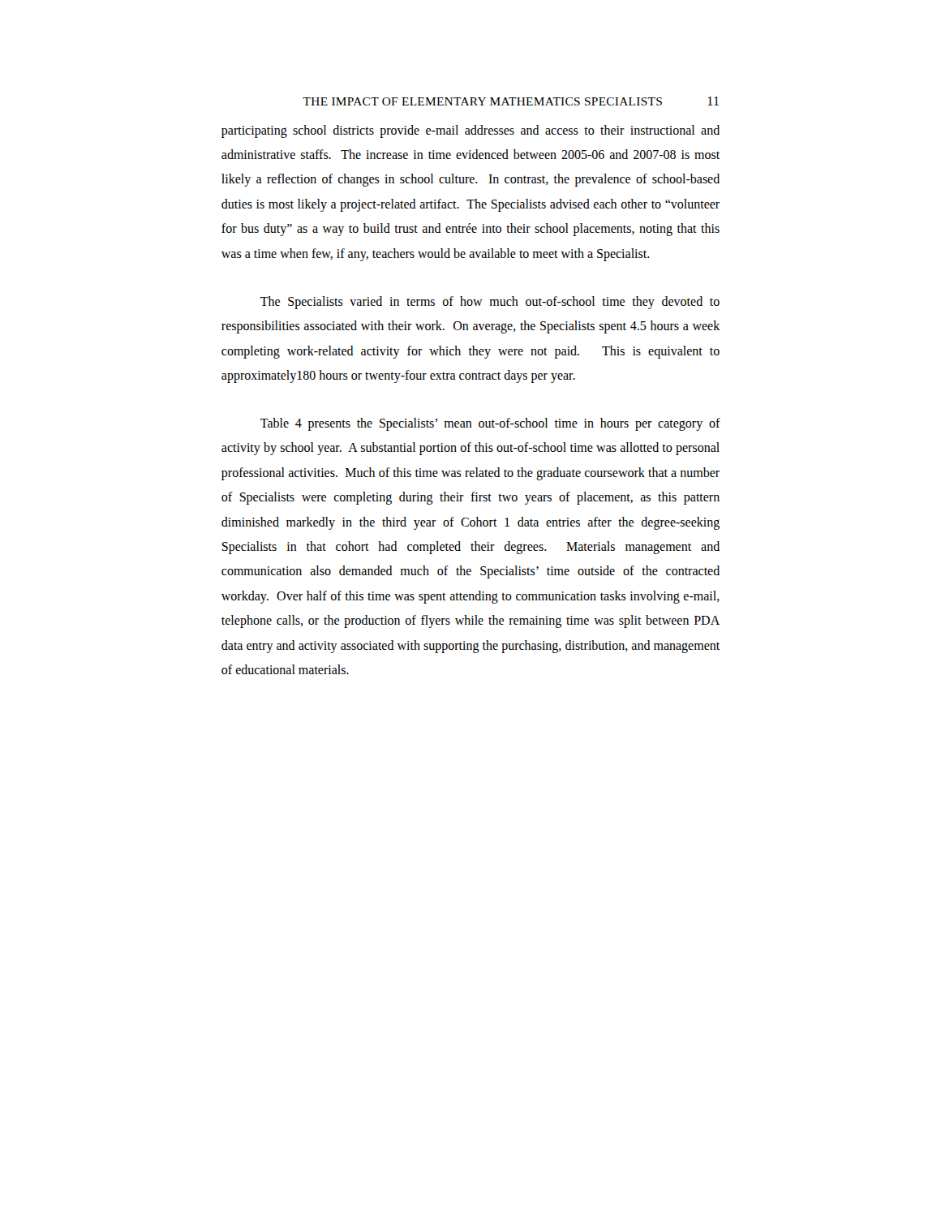The Impact of Elementary Mathematics Specialists 11
participating school districts provide e-mail addresses and access to their instructional and administrative staffs. The increase in time evidenced between 2005-06 and 2007-08 is most likely a reflection of changes in school culture. In contrast, the prevalence of school-based duties is most likely a project-related artifact. The Specialists advised each other to “volunteer for bus duty” as a way to build trust and entrée into their school placements, noting that this was a time when few, if any, teachers would be available to meet with a Specialist.
The Specialists varied in terms of how much out-of-school time they devoted to responsibilities associated with their work. On average, the Specialists spent 4.5 hours a week completing work-related activity for which they were not paid. This is equivalent to approximately180 hours or twenty-four extra contract days per year.
Table 4 presents the Specialists’ mean out-of-school time in hours per category of activity by school year. A substantial portion of this out-of-school time was allotted to personal professional activities. Much of this time was related to the graduate coursework that a number of Specialists were completing during their first two years of placement, as this pattern diminished markedly in the third year of Cohort 1 data entries after the degree-seeking Specialists in that cohort had completed their degrees. Materials management and communication also demanded much of the Specialists’ time outside of the contracted workday. Over half of this time was spent attending to communication tasks involving e-mail, telephone calls, or the production of flyers while the remaining time was split between PDA data entry and activity associated with supporting the purchasing, distribution, and management of educational materials.